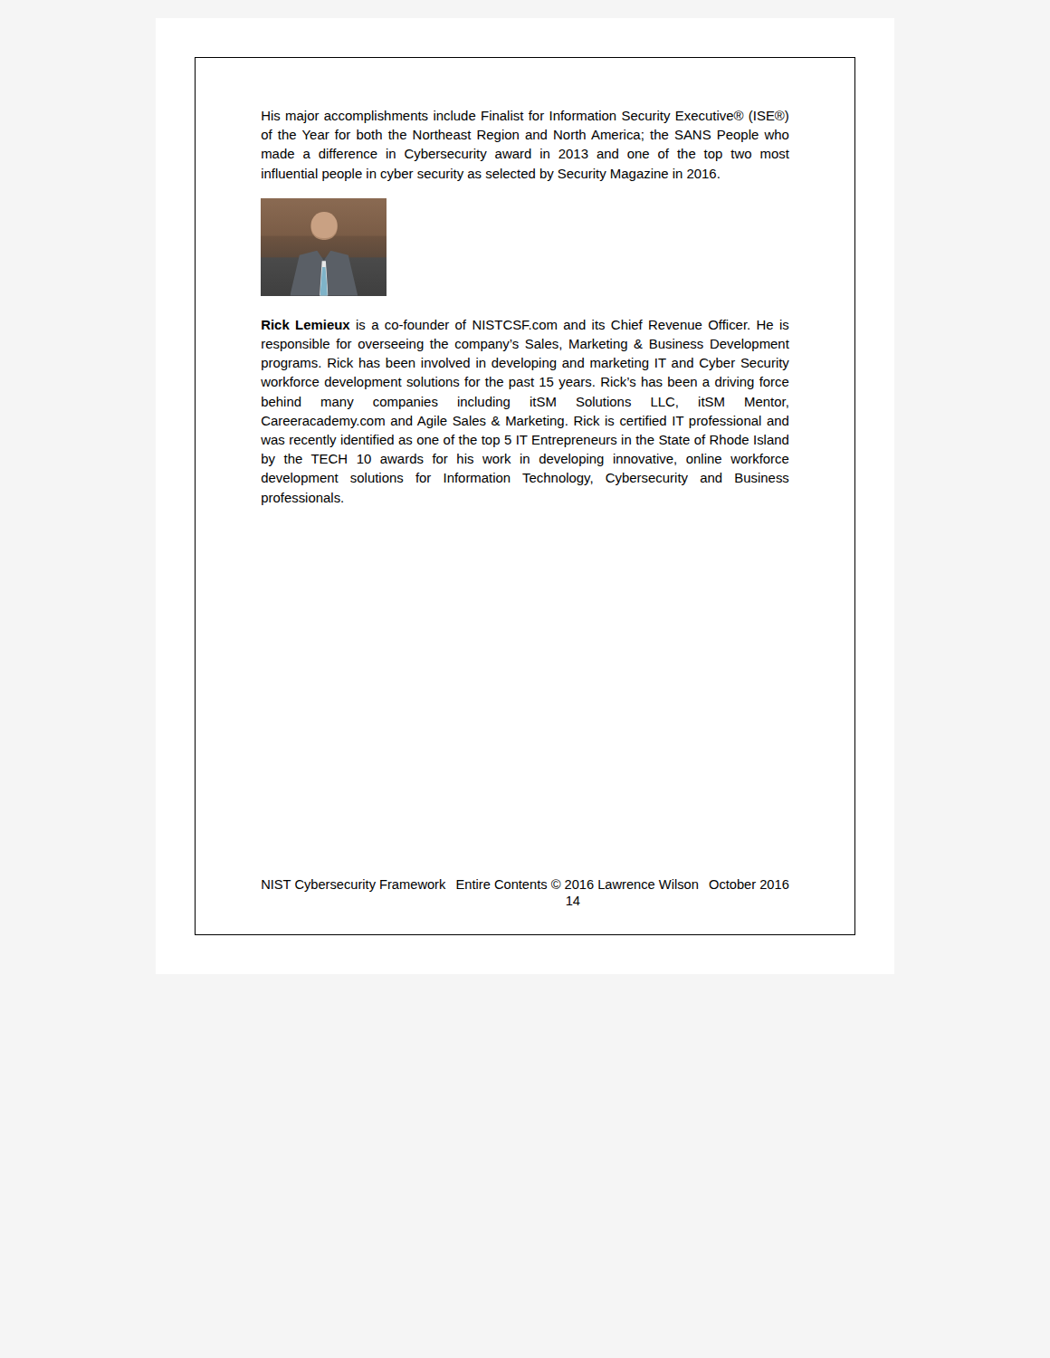His major accomplishments include Finalist for Information Security Executive® (ISE®) of the Year for both the Northeast Region and North America; the SANS People who made a difference in Cybersecurity award in 2013 and one of the top two most influential people in cyber security as selected by Security Magazine in 2016.
Rick Lemieux is a co-founder of NISTCSF.com and its Chief Revenue Officer. He is responsible for overseeing the company’s Sales, Marketing & Business Development programs. Rick has been involved in developing and marketing IT and Cyber Security workforce development solutions for the past 15 years. Rick’s has been a driving force behind many companies including itSM Solutions LLC, itSM Mentor, Careeracademy.com and Agile Sales & Marketing. Rick is certified IT professional and was recently identified as one of the top 5 IT Entrepreneurs in the State of Rhode Island by the TECH 10 awards for his work in developing innovative, online workforce development solutions for Information Technology, Cybersecurity and Business professionals.
NIST Cybersecurity Framework Entire Contents © 2016 Lawrence Wilson October 2016
14